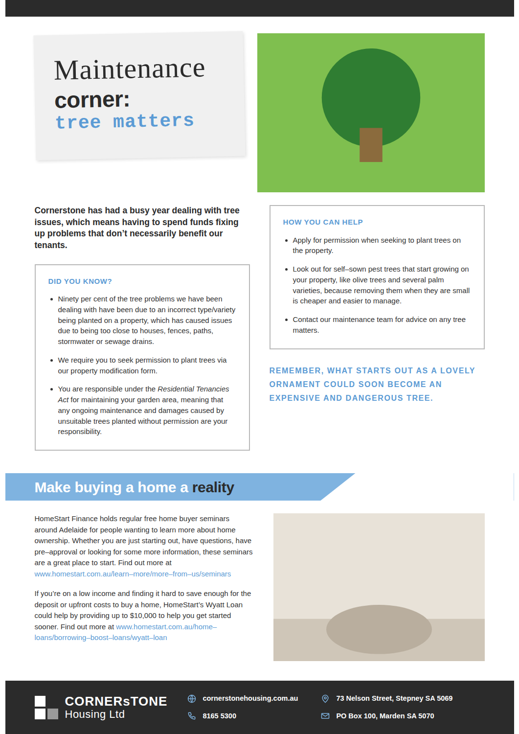Maintenance corner: tree matters
Cornerstone has had a busy year dealing with tree issues, which means having to spend funds fixing up problems that don’t necessarily benefit our tenants.
Did you know?
Ninety per cent of the tree problems we have been dealing with have been due to an incorrect type/variety being planted on a property, which has caused issues due to being too close to houses, fences, paths, stormwater or sewage drains.
We require you to seek permission to plant trees via our property modification form.
You are responsible under the Residential Tenancies Act for maintaining your garden area, meaning that any ongoing maintenance and damages caused by unsuitable trees planted without permission are your responsibility.
How you can help
Apply for permission when seeking to plant trees on the property.
Look out for self–sown pest trees that start growing on your property, like olive trees and several palm varieties, because removing them when they are small is cheaper and easier to manage.
Contact our maintenance team for advice on any tree matters.
Remember, what starts out as a lovely ornament could soon become an expensive and dangerous tree.
Make buying a home a reality
HomeStart Finance holds regular free home buyer seminars around Adelaide for people wanting to learn more about home ownership. Whether you are just starting out, have questions, have pre–approval or looking for some more information, these seminars are a great place to start. Find out more at www.homestart.com.au/learn–more/more–from–us/seminars
If you’re on a low income and finding it hard to save enough for the deposit or upfront costs to buy a home, HomeStart’s Wyatt Loan could help by providing up to $10,000 to help you get started sooner. Find out more at www.homestart.com.au/home–loans/borrowing–boost–loans/wyatt–loan
CORNERs TONE
Housing Ltd
cornerstonehousing.com.au
8165 5300
73 Nelson Street, Stepney SA 5069
PO Box 100, Marden SA 5070